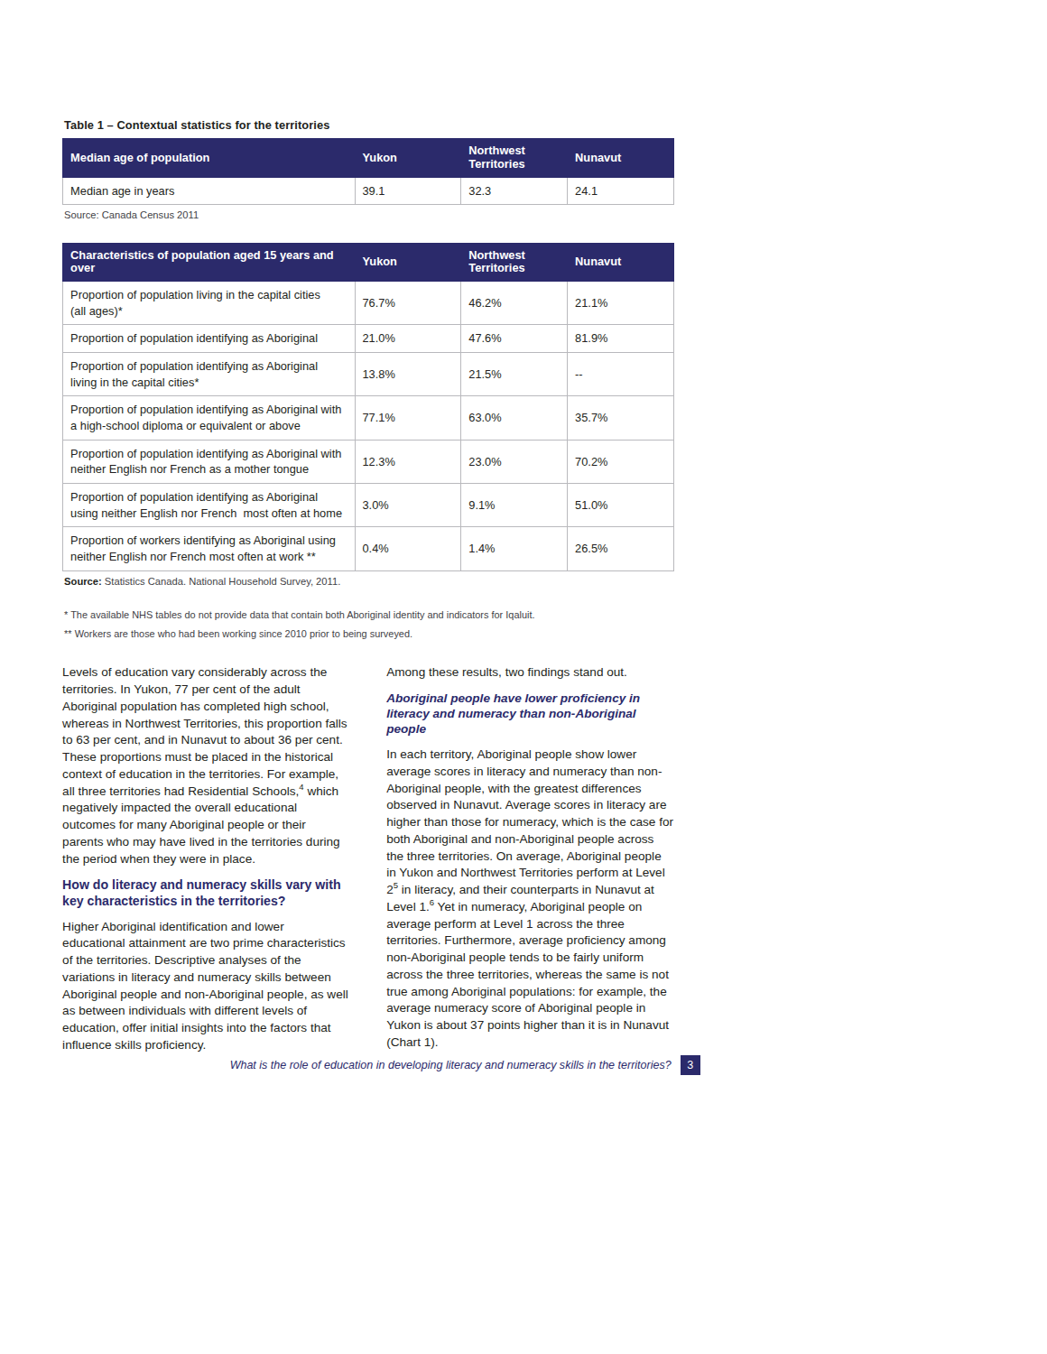Table 1 – Contextual statistics for the territories
| Median age of population | Yukon | Northwest Territories | Nunavut |
| --- | --- | --- | --- |
| Median age in years | 39.1 | 32.3 | 24.1 |
Source: Canada Census 2011
| Characteristics of population aged 15 years and over | Yukon | Northwest Territories | Nunavut |
| --- | --- | --- | --- |
| Proportion of population living in the capital cities (all ages)* | 76.7% | 46.2% | 21.1% |
| Proportion of population identifying as Aboriginal | 21.0% | 47.6% | 81.9% |
| Proportion of population identifying as Aboriginal living in the capital cities* | 13.8% | 21.5% | -- |
| Proportion of population identifying as Aboriginal with a high-school diploma or equivalent or above | 77.1% | 63.0% | 35.7% |
| Proportion of population identifying as Aboriginal with neither English nor French as a mother tongue | 12.3% | 23.0% | 70.2% |
| Proportion of population identifying as Aboriginal using neither English nor French most often at home | 3.0% | 9.1% | 51.0% |
| Proportion of workers identifying as Aboriginal using neither English nor French most often at work ** | 0.4% | 1.4% | 26.5% |
Source: Statistics Canada. National Household Survey, 2011.
* The available NHS tables do not provide data that contain both Aboriginal identity and indicators for Iqaluit.
** Workers are those who had been working since 2010 prior to being surveyed.
Levels of education vary considerably across the territories. In Yukon, 77 per cent of the adult Aboriginal population has completed high school, whereas in Northwest Territories, this proportion falls to 63 per cent, and in Nunavut to about 36 per cent. These proportions must be placed in the historical context of education in the territories. For example, all three territories had Residential Schools,4 which negatively impacted the overall educational outcomes for many Aboriginal people or their parents who may have lived in the territories during the period when they were in place.
How do literacy and numeracy skills vary with key characteristics in the territories?
Higher Aboriginal identification and lower educational attainment are two prime characteristics of the territories. Descriptive analyses of the variations in literacy and numeracy skills between Aboriginal people and non-Aboriginal people, as well as between individuals with different levels of education, offer initial insights into the factors that influence skills proficiency.
Among these results, two findings stand out.
Aboriginal people have lower proficiency in literacy and numeracy than non-Aboriginal people
In each territory, Aboriginal people show lower average scores in literacy and numeracy than non-Aboriginal people, with the greatest differences observed in Nunavut. Average scores in literacy are higher than those for numeracy, which is the case for both Aboriginal and non-Aboriginal people across the three territories. On average, Aboriginal people in Yukon and Northwest Territories perform at Level 25 in literacy, and their counterparts in Nunavut at Level 1.6 Yet in numeracy, Aboriginal people on average perform at Level 1 across the three territories. Furthermore, average proficiency among non-Aboriginal people tends to be fairly uniform across the three territories, whereas the same is not true among Aboriginal populations: for example, the average numeracy score of Aboriginal people in Yukon is about 37 points higher than it is in Nunavut (Chart 1).
What is the role of education in developing literacy and numeracy skills in the territories? 3